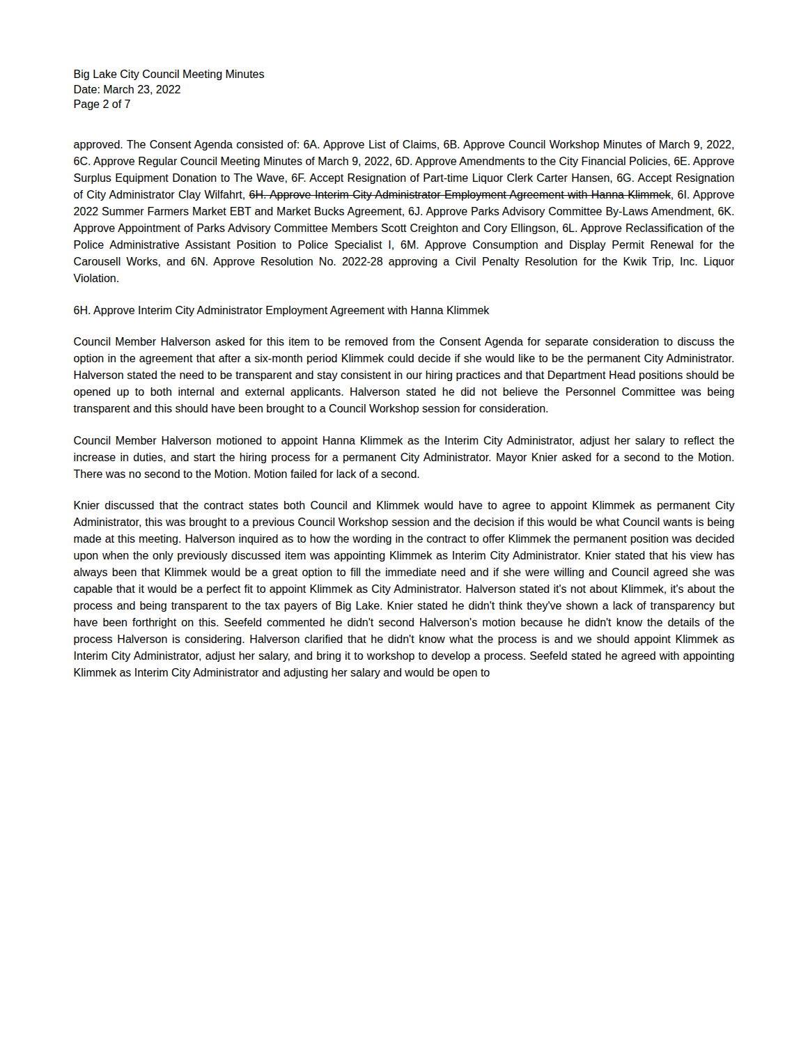Big Lake City Council Meeting Minutes
Date: March 23, 2022
Page 2 of 7
approved. The Consent Agenda consisted of: 6A. Approve List of Claims, 6B. Approve Council Workshop Minutes of March 9, 2022, 6C. Approve Regular Council Meeting Minutes of March 9, 2022, 6D. Approve Amendments to the City Financial Policies, 6E. Approve Surplus Equipment Donation to The Wave, 6F. Accept Resignation of Part-time Liquor Clerk Carter Hansen, 6G. Accept Resignation of City Administrator Clay Wilfahrt, 6H. Approve Interim City Administrator Employment Agreement with Hanna Klimmek, 6I. Approve 2022 Summer Farmers Market EBT and Market Bucks Agreement, 6J. Approve Parks Advisory Committee By-Laws Amendment, 6K. Approve Appointment of Parks Advisory Committee Members Scott Creighton and Cory Ellingson, 6L. Approve Reclassification of the Police Administrative Assistant Position to Police Specialist I, 6M. Approve Consumption and Display Permit Renewal for the Carousell Works, and 6N. Approve Resolution No. 2022-28 approving a Civil Penalty Resolution for the Kwik Trip, Inc. Liquor Violation.
6H. Approve Interim City Administrator Employment Agreement with Hanna Klimmek
Council Member Halverson asked for this item to be removed from the Consent Agenda for separate consideration to discuss the option in the agreement that after a six-month period Klimmek could decide if she would like to be the permanent City Administrator. Halverson stated the need to be transparent and stay consistent in our hiring practices and that Department Head positions should be opened up to both internal and external applicants. Halverson stated he did not believe the Personnel Committee was being transparent and this should have been brought to a Council Workshop session for consideration.
Council Member Halverson motioned to appoint Hanna Klimmek as the Interim City Administrator, adjust her salary to reflect the increase in duties, and start the hiring process for a permanent City Administrator. Mayor Knier asked for a second to the Motion. There was no second to the Motion. Motion failed for lack of a second.
Knier discussed that the contract states both Council and Klimmek would have to agree to appoint Klimmek as permanent City Administrator, this was brought to a previous Council Workshop session and the decision if this would be what Council wants is being made at this meeting. Halverson inquired as to how the wording in the contract to offer Klimmek the permanent position was decided upon when the only previously discussed item was appointing Klimmek as Interim City Administrator. Knier stated that his view has always been that Klimmek would be a great option to fill the immediate need and if she were willing and Council agreed she was capable that it would be a perfect fit to appoint Klimmek as City Administrator. Halverson stated it's not about Klimmek, it's about the process and being transparent to the tax payers of Big Lake. Knier stated he didn't think they've shown a lack of transparency but have been forthright on this. Seefeld commented he didn't second Halverson's motion because he didn't know the details of the process Halverson is considering. Halverson clarified that he didn't know what the process is and we should appoint Klimmek as Interim City Administrator, adjust her salary, and bring it to workshop to develop a process. Seefeld stated he agreed with appointing Klimmek as Interim City Administrator and adjusting her salary and would be open to